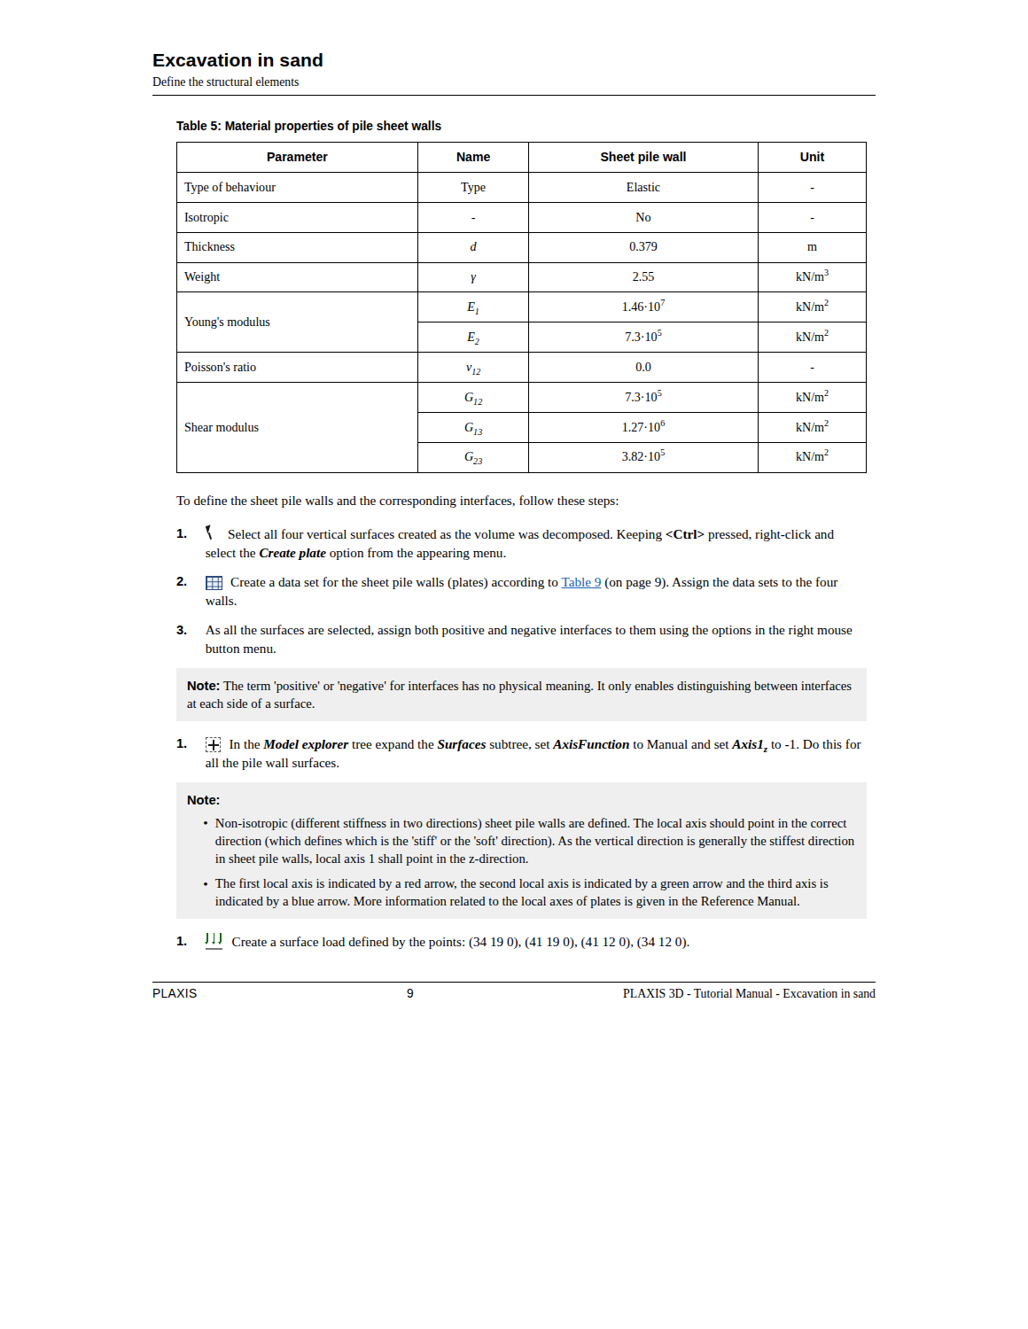Excavation in sand
Define the structural elements
Table 5: Material properties of pile sheet walls
| Parameter | Name | Sheet pile wall | Unit |
| --- | --- | --- | --- |
| Type of behaviour | Type | Elastic | - |
| Isotropic | - | No | - |
| Thickness | d | 0.379 | m |
| Weight | γ | 2.55 | kN/m 3 |
| Young's modulus | E 1 | 1.46·10 7 | kN/m 2 |
| E 2 | 7.3·10 5 | kN/m 2 |
| Poisson's ratio | ν 12 | 0.0 | - |
| Shear modulus | G 12 | 7.3·10 5 | kN/m 2 |
| G 13 | 1.27·10 6 | kN/m 2 |
| G 23 | 3.82·10 5 | kN/m 2 |
To define the sheet pile walls and the corresponding interfaces, follow these steps:
Select all four vertical surfaces created as the volume was decomposed. Keeping <Ctrl> pressed, right-click and select the Create plate option from the appearing menu.
Create a data set for the sheet pile walls (plates) according to Table 9 (on page 9). Assign the data sets to the four walls.
As all the surfaces are selected, assign both positive and negative interfaces to them using the options in the right mouse button menu.
Note: The term 'positive' or 'negative' for interfaces has no physical meaning. It only enables distinguishing between interfaces at each side of a surface.
In the Model explorer tree expand the Surfaces subtree, set AxisFunction to Manual and set Axis1z to -1. Do this for all the pile wall surfaces.
Note:
Non-isotropic (different stiffness in two directions) sheet pile walls are defined. The local axis should point in the correct direction (which defines which is the 'stiff' or the 'soft' direction). As the vertical direction is generally the stiffest direction in sheet pile walls, local axis 1 shall point in the z-direction.
The first local axis is indicated by a red arrow, the second local axis is indicated by a green arrow and the third axis is indicated by a blue arrow. More information related to the local axes of plates is given in the Reference Manual.
Create a surface load defined by the points: (34 19 0), (41 19 0), (41 12 0), (34 12 0).
PLAXIS 9 PLAXIS 3D - Tutorial Manual - Excavation in sand